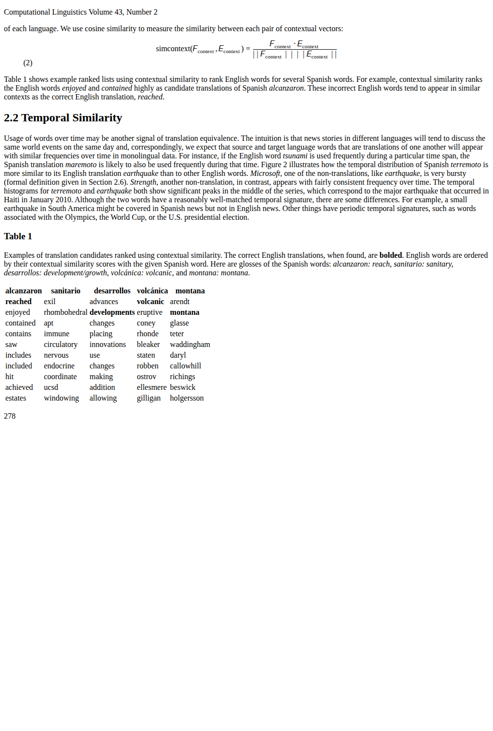Computational Linguistics Volume 43, Number 2
of each language. We use cosine similarity to measure the similarity between each pair of contextual vectors:
simcontext (Fcontext,Econtext) = Fcontext⋅Econtext ||Fcontext||||Econtext||
(2)
Table 1 shows example ranked lists using contextual similarity to rank English words for several Spanish words. For example, contextual similarity ranks the English words enjoyed and contained highly as candidate translations of Spanish alcanzaron. These incorrect English words tend to appear in similar contexts as the correct English translation, reached.
2.2 Temporal Similarity
Usage of words over time may be another signal of translation equivalence. The intuition is that news stories in different languages will tend to discuss the same world events on the same day and, correspondingly, we expect that source and target language words that are translations of one another will appear with similar frequencies over time in monolingual data. For instance, if the English word tsunami is used frequently during a particular time span, the Spanish translation maremoto is likely to also be used frequently during that time. Figure 2 illustrates how the temporal distribution of Spanish terremoto is more similar to its English translation earthquake than to other English words. Microsoft, one of the non-translations, like earthquake, is very bursty (formal definition given in Section 2.6). Strength, another non-translation, in contrast, appears with fairly consistent frequency over time. The temporal histograms for terremoto and earthquake both show significant peaks in the middle of the series, which correspond to the major earthquake that occurred in Haiti in January 2010. Although the two words have a reasonably well-matched temporal signature, there are some differences. For example, a small earthquake in South America might be covered in Spanish news but not in English news. Other things have periodic temporal signatures, such as words associated with the Olympics, the World Cup, or the U.S. presidential election.
Table 1
Examples of translation candidates ranked using contextual similarity. The correct English translations, when found, are bolded. English words are ordered by their contextual similarity scores with the given Spanish word. Here are glosses of the Spanish words: alcanzaron: reach, sanitario: sanitary, desarrollos: development/growth, volcánica: volcanic, and montana: montana.
| alcanzaron | sanitario | desarrollos | volcánica | montana |
| --- | --- | --- | --- | --- |
| reached | exil | advances | volcanic | arendt |
| enjoyed | rhombohedral | developments | eruptive | montana |
| contained | apt | changes | coney | glasse |
| contains | immune | placing | rhonde | teter |
| saw | circulatory | innovations | bleaker | waddingham |
| includes | nervous | use | staten | daryl |
| included | endocrine | changes | robben | callowhill |
| hit | coordinate | making | ostrov | richings |
| achieved | ucsd | addition | ellesmere | beswick |
| estates | windowing | allowing | gilligan | holgersson |
278